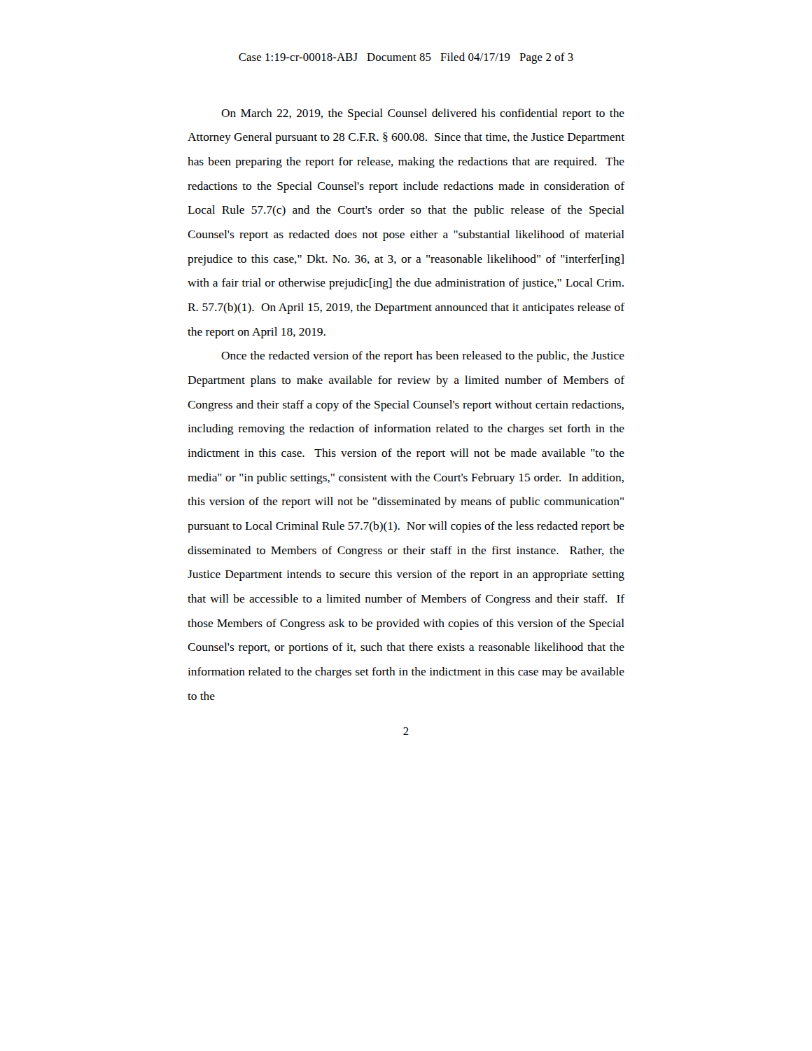Case 1:19-cr-00018-ABJ Document 85 Filed 04/17/19 Page 2 of 3
On March 22, 2019, the Special Counsel delivered his confidential report to the Attorney General pursuant to 28 C.F.R. § 600.08. Since that time, the Justice Department has been preparing the report for release, making the redactions that are required. The redactions to the Special Counsel's report include redactions made in consideration of Local Rule 57.7(c) and the Court's order so that the public release of the Special Counsel's report as redacted does not pose either a "substantial likelihood of material prejudice to this case," Dkt. No. 36, at 3, or a "reasonable likelihood" of "interfer[ing] with a fair trial or otherwise prejudic[ing] the due administration of justice," Local Crim. R. 57.7(b)(1). On April 15, 2019, the Department announced that it anticipates release of the report on April 18, 2019.
Once the redacted version of the report has been released to the public, the Justice Department plans to make available for review by a limited number of Members of Congress and their staff a copy of the Special Counsel's report without certain redactions, including removing the redaction of information related to the charges set forth in the indictment in this case. This version of the report will not be made available "to the media" or "in public settings," consistent with the Court's February 15 order. In addition, this version of the report will not be "disseminated by means of public communication" pursuant to Local Criminal Rule 57.7(b)(1). Nor will copies of the less redacted report be disseminated to Members of Congress or their staff in the first instance. Rather, the Justice Department intends to secure this version of the report in an appropriate setting that will be accessible to a limited number of Members of Congress and their staff. If those Members of Congress ask to be provided with copies of this version of the Special Counsel's report, or portions of it, such that there exists a reasonable likelihood that the information related to the charges set forth in the indictment in this case may be available to the
2